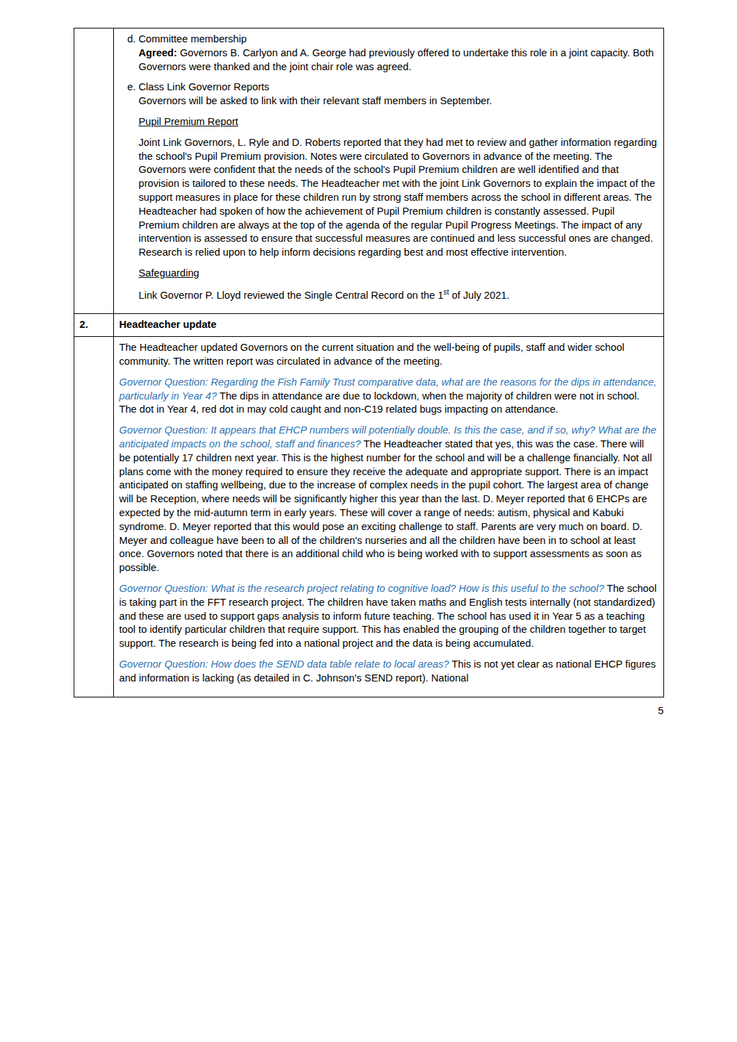| | Committee membership Agreed: Governors B. Carlyon and A. George had previously offered to undertake this role in a joint capacity. Both Governors were thanked and the joint chair role was agreed. Class Link Governor Reports Governors will be asked to link with their relevant staff members in September. Pupil Premium Report Joint Link Governors, L. Ryle and D. Roberts reported that they had met to review and gather information regarding the school's Pupil Premium provision. Notes were circulated to Governors in advance of the meeting. The Governors were confident that the needs of the school's Pupil Premium children are well identified and that provision is tailored to these needs. The Headteacher met with the joint Link Governors to explain the impact of the support measures in place for these children run by strong staff members across the school in different areas. The Headteacher had spoken of how the achievement of Pupil Premium children is constantly assessed. Pupil Premium children are always at the top of the agenda of the regular Pupil Progress Meetings. The impact of any intervention is assessed to ensure that successful measures are continued and less successful ones are changed. Research is relied upon to help inform decisions regarding best and most effective intervention. Safeguarding Link Governor P. Lloyd reviewed the Single Central Record on the 1 st of July 2021. |
| 2. | Headteacher update |
| | The Headteacher updated Governors on the current situation and the well-being of pupils, staff and wider school community. The written report was circulated in advance of the meeting. Governor Question: Regarding the Fish Family Trust comparative data, what are the reasons for the dips in attendance, particularly in Year 4? The dips in attendance are due to lockdown, when the majority of children were not in school. The dot in Year 4, red dot in may cold caught and non-C19 related bugs impacting on attendance. Governor Question: It appears that EHCP numbers will potentially double. Is this the case, and if so, why? What are the anticipated impacts on the school, staff and finances? The Headteacher stated that yes, this was the case. There will be potentially 17 children next year. This is the highest number for the school and will be a challenge financially. Not all plans come with the money required to ensure they receive the adequate and appropriate support. There is an impact anticipated on staffing wellbeing, due to the increase of complex needs in the pupil cohort. The largest area of change will be Reception, where needs will be significantly higher this year than the last. D. Meyer reported that 6 EHCPs are expected by the mid-autumn term in early years. These will cover a range of needs: autism, physical and Kabuki syndrome. D. Meyer reported that this would pose an exciting challenge to staff. Parents are very much on board. D. Meyer and colleague have been to all of the children's nurseries and all the children have been in to school at least once. Governors noted that there is an additional child who is being worked with to support assessments as soon as possible. Governor Question: What is the research project relating to cognitive load? How is this useful to the school? The school is taking part in the FFT research project. The children have taken maths and English tests internally (not standardized) and these are used to support gaps analysis to inform future teaching. The school has used it in Year 5 as a teaching tool to identify particular children that require support. This has enabled the grouping of the children together to target support. The research is being fed into a national project and the data is being accumulated. Governor Question: How does the SEND data table relate to local areas? This is not yet clear as national EHCP figures and information is lacking (as detailed in C. Johnson's SEND report). National |
5